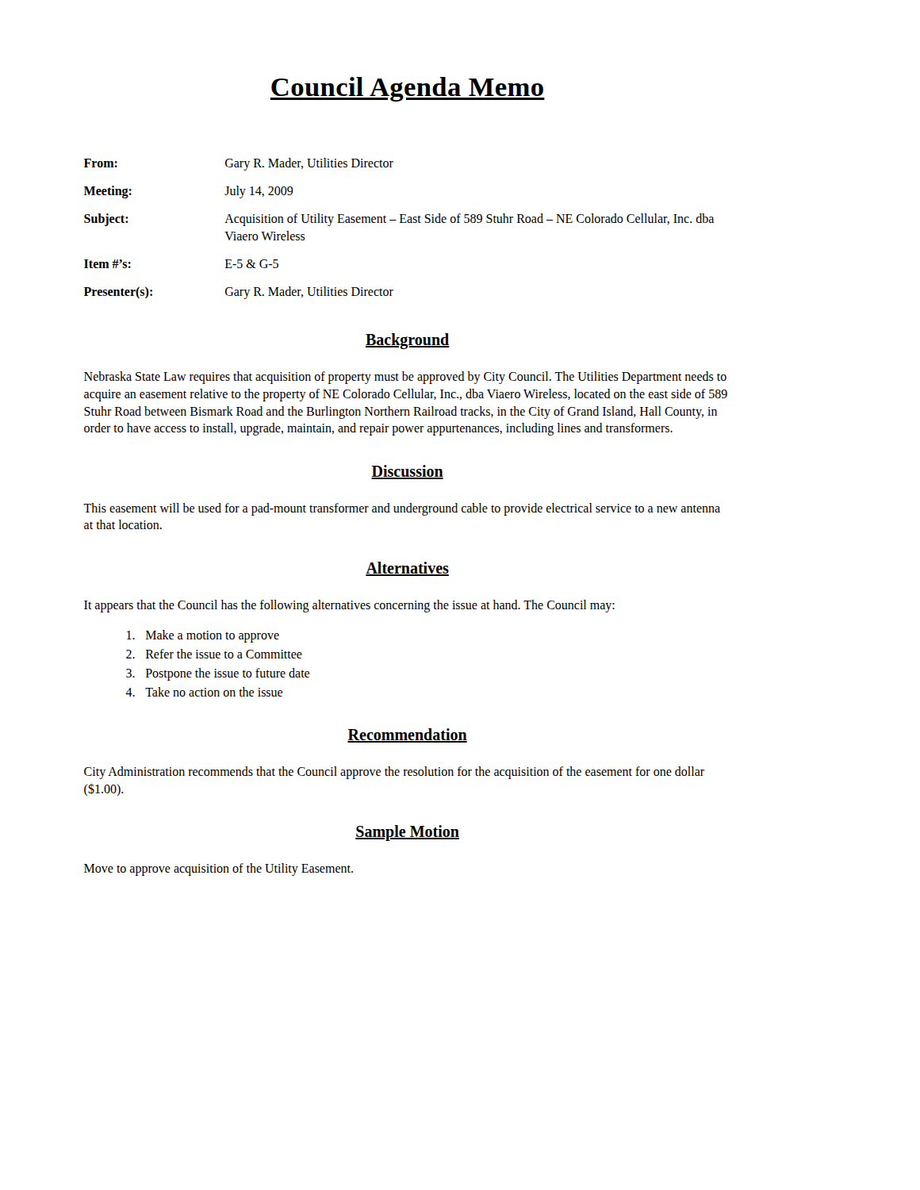Council Agenda Memo
| From: | Gary R. Mader, Utilities Director |
| Meeting: | July 14, 2009 |
| Subject: | Acquisition of Utility Easement – East Side of 589 Stuhr Road – NE Colorado Cellular, Inc. dba Viaero Wireless |
| Item #’s: | E-5 & G-5 |
| Presenter(s): | Gary R. Mader, Utilities Director |
Background
Nebraska State Law requires that acquisition of property must be approved by City Council. The Utilities Department needs to acquire an easement relative to the property of NE Colorado Cellular, Inc., dba Viaero Wireless, located on the east side of 589 Stuhr Road between Bismark Road and the Burlington Northern Railroad tracks, in the City of Grand Island, Hall County, in order to have access to install, upgrade, maintain, and repair power appurtenances, including lines and transformers.
Discussion
This easement will be used for a pad-mount transformer and underground cable to provide electrical service to a new antenna at that location.
Alternatives
It appears that the Council has the following alternatives concerning the issue at hand. The Council may:
1. Make a motion to approve
2. Refer the issue to a Committee
3. Postpone the issue to future date
4. Take no action on the issue
Recommendation
City Administration recommends that the Council approve the resolution for the acquisition of the easement for one dollar ($1.00).
Sample Motion
Move to approve acquisition of the Utility Easement.